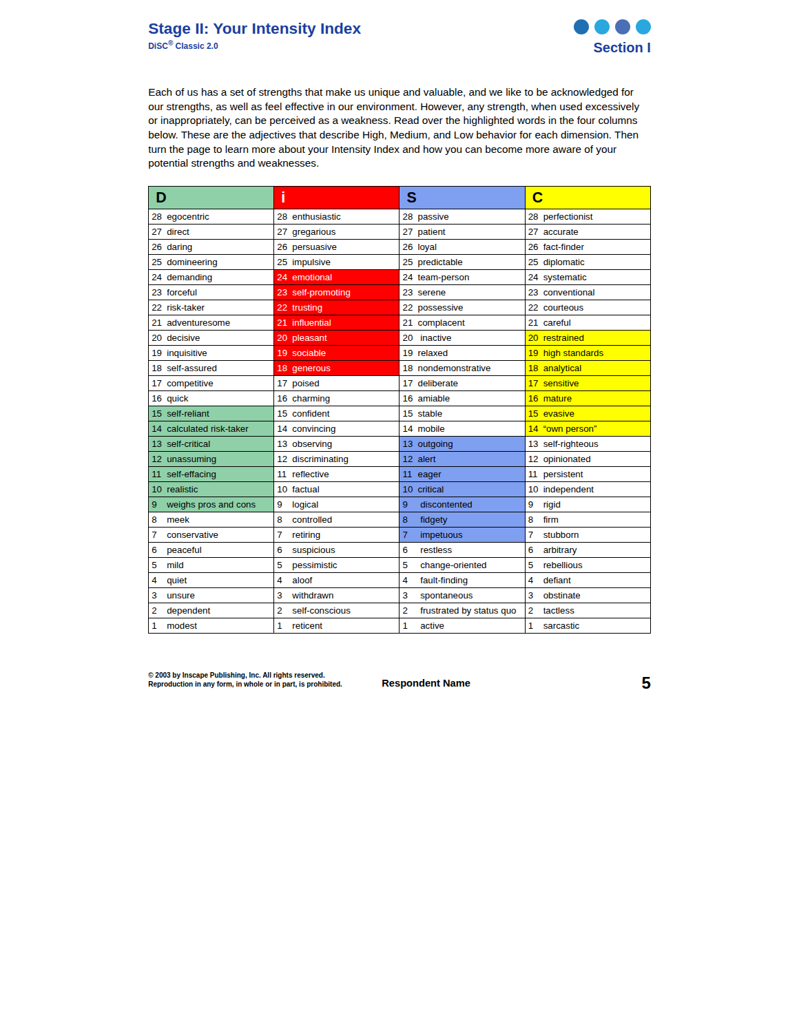Stage II: Your Intensity Index
DiSC® Classic 2.0
Section I
Each of us has a set of strengths that make us unique and valuable, and we like to be acknowledged for our strengths, as well as feel effective in our environment. However, any strength, when used excessively or inappropriately, can be perceived as a weakness. Read over the highlighted words in the four columns below. These are the adjectives that describe High, Medium, and Low behavior for each dimension. Then turn the page to learn more about your Intensity Index and how you can become more aware of your potential strengths and weaknesses.
| D | i | S | C |
| --- | --- | --- | --- |
| 28 egocentric | 28 enthusiastic | 28 passive | 28 perfectionist |
| 27 direct | 27 gregarious | 27 patient | 27 accurate |
| 26 daring | 26 persuasive | 26 loyal | 26 fact-finder |
| 25 domineering | 25 impulsive | 25 predictable | 25 diplomatic |
| 24 demanding | 24 emotional | 24 team-person | 24 systematic |
| 23 forceful | 23 self-promoting | 23 serene | 23 conventional |
| 22 risk-taker | 22 trusting | 22 possessive | 22 courteous |
| 21 adventuresome | 21 influential | 21 complacent | 21 careful |
| 20 decisive | 20 pleasant | 20 inactive | 20 restrained |
| 19 inquisitive | 19 sociable | 19 relaxed | 19 high standards |
| 18 self-assured | 18 generous | 18 nondemonstrative | 18 analytical |
| 17 competitive | 17 poised | 17 deliberate | 17 sensitive |
| 16 quick | 16 charming | 16 amiable | 16 mature |
| 15 self-reliant | 15 confident | 15 stable | 15 evasive |
| 14 calculated risk-taker | 14 convincing | 14 mobile | 14 “own person” |
| 13 self-critical | 13 observing | 13 outgoing | 13 self-righteous |
| 12 unassuming | 12 discriminating | 12 alert | 12 opinionated |
| 11 self-effacing | 11 reflective | 11 eager | 11 persistent |
| 10 realistic | 10 factual | 10 critical | 10 independent |
| 9 weighs pros and cons | 9 logical | 9 discontented | 9 rigid |
| 8 meek | 8 controlled | 8 fidgety | 8 firm |
| 7 conservative | 7 retiring | 7 impetuous | 7 stubborn |
| 6 peaceful | 6 suspicious | 6 restless | 6 arbitrary |
| 5 mild | 5 pessimistic | 5 change-oriented | 5 rebellious |
| 4 quiet | 4 aloof | 4 fault-finding | 4 defiant |
| 3 unsure | 3 withdrawn | 3 spontaneous | 3 obstinate |
| 2 dependent | 2 self-conscious | 2 frustrated by status quo | 2 tactless |
| 1 modest | 1 reticent | 1 active | 1 sarcastic |
© 2003 by Inscape Publishing, Inc. All rights reserved.
Reproduction in any form, in whole or in part, is prohibited.
Respondent Name
5